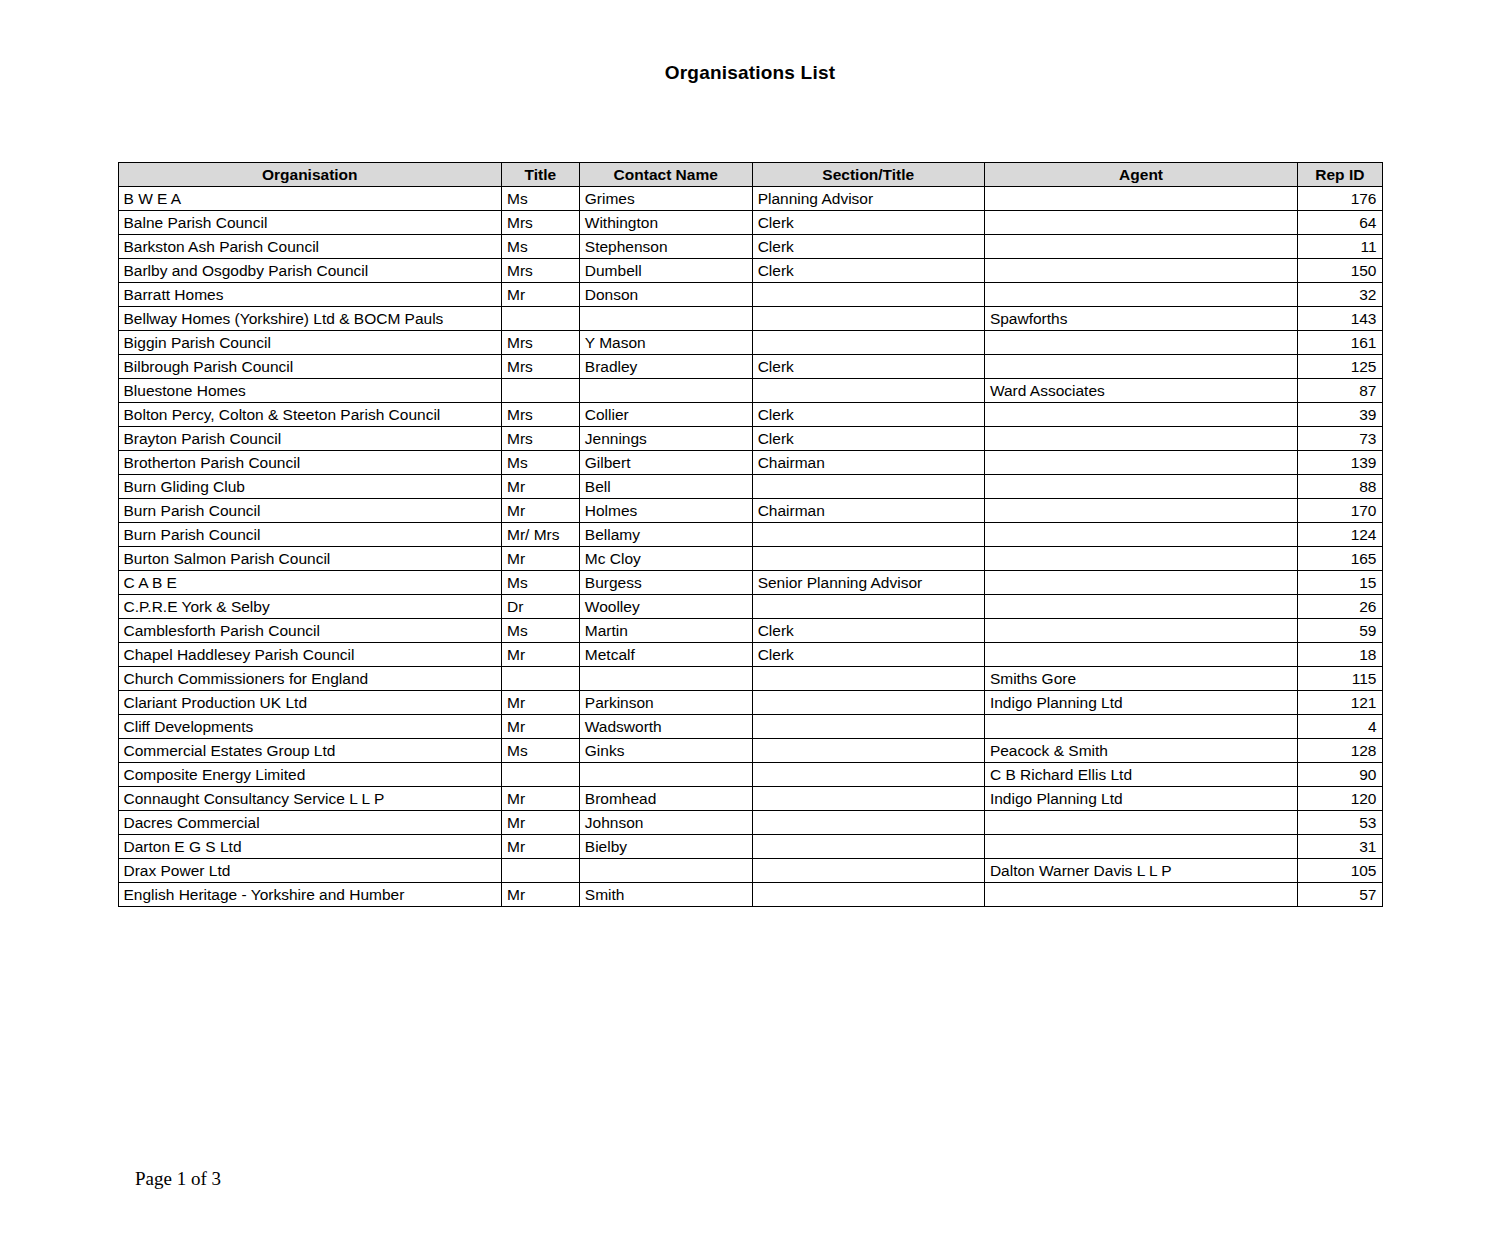Organisations List
| Organisation | Title | Contact Name | Section/Title | Agent | Rep ID |
| --- | --- | --- | --- | --- | --- |
| B W E A | Ms | Grimes | Planning Advisor | | 176 |
| Balne Parish Council | Mrs | Withington | Clerk | | 64 |
| Barkston Ash Parish Council | Ms | Stephenson | Clerk | | 11 |
| Barlby and Osgodby Parish Council | Mrs | Dumbell | Clerk | | 150 |
| Barratt Homes | Mr | Donson | | | 32 |
| Bellway Homes (Yorkshire) Ltd & BOCM Pauls | | | | Spawforths | 143 |
| Biggin Parish Council | Mrs | Y Mason | | | 161 |
| Bilbrough Parish Council | Mrs | Bradley | Clerk | | 125 |
| Bluestone Homes | | | | Ward Associates | 87 |
| Bolton Percy, Colton & Steeton Parish Council | Mrs | Collier | Clerk | | 39 |
| Brayton Parish Council | Mrs | Jennings | Clerk | | 73 |
| Brotherton Parish Council | Ms | Gilbert | Chairman | | 139 |
| Burn Gliding Club | Mr | Bell | | | 88 |
| Burn Parish Council | Mr | Holmes | Chairman | | 170 |
| Burn Parish Council | Mr/ Mrs | Bellamy | | | 124 |
| Burton Salmon Parish Council | Mr | Mc Cloy | | | 165 |
| C A B E | Ms | Burgess | Senior Planning Advisor | | 15 |
| C.P.R.E York & Selby | Dr | Woolley | | | 26 |
| Camblesforth Parish Council | Ms | Martin | Clerk | | 59 |
| Chapel Haddlesey Parish Council | Mr | Metcalf | Clerk | | 18 |
| Church Commissioners for England | | | | Smiths Gore | 115 |
| Clariant Production UK Ltd | Mr | Parkinson | | Indigo Planning Ltd | 121 |
| Cliff Developments | Mr | Wadsworth | | | 4 |
| Commercial Estates Group Ltd | Ms | Ginks | | Peacock & Smith | 128 |
| Composite Energy Limited | | | | C B Richard Ellis Ltd | 90 |
| Connaught Consultancy Service L L P | Mr | Bromhead | | Indigo Planning Ltd | 120 |
| Dacres Commercial | Mr | Johnson | | | 53 |
| Darton E G S Ltd | Mr | Bielby | | | 31 |
| Drax Power Ltd | | | | Dalton Warner Davis L L P | 105 |
| English Heritage - Yorkshire and Humber | Mr | Smith | | | 57 |
Page 1 of 3